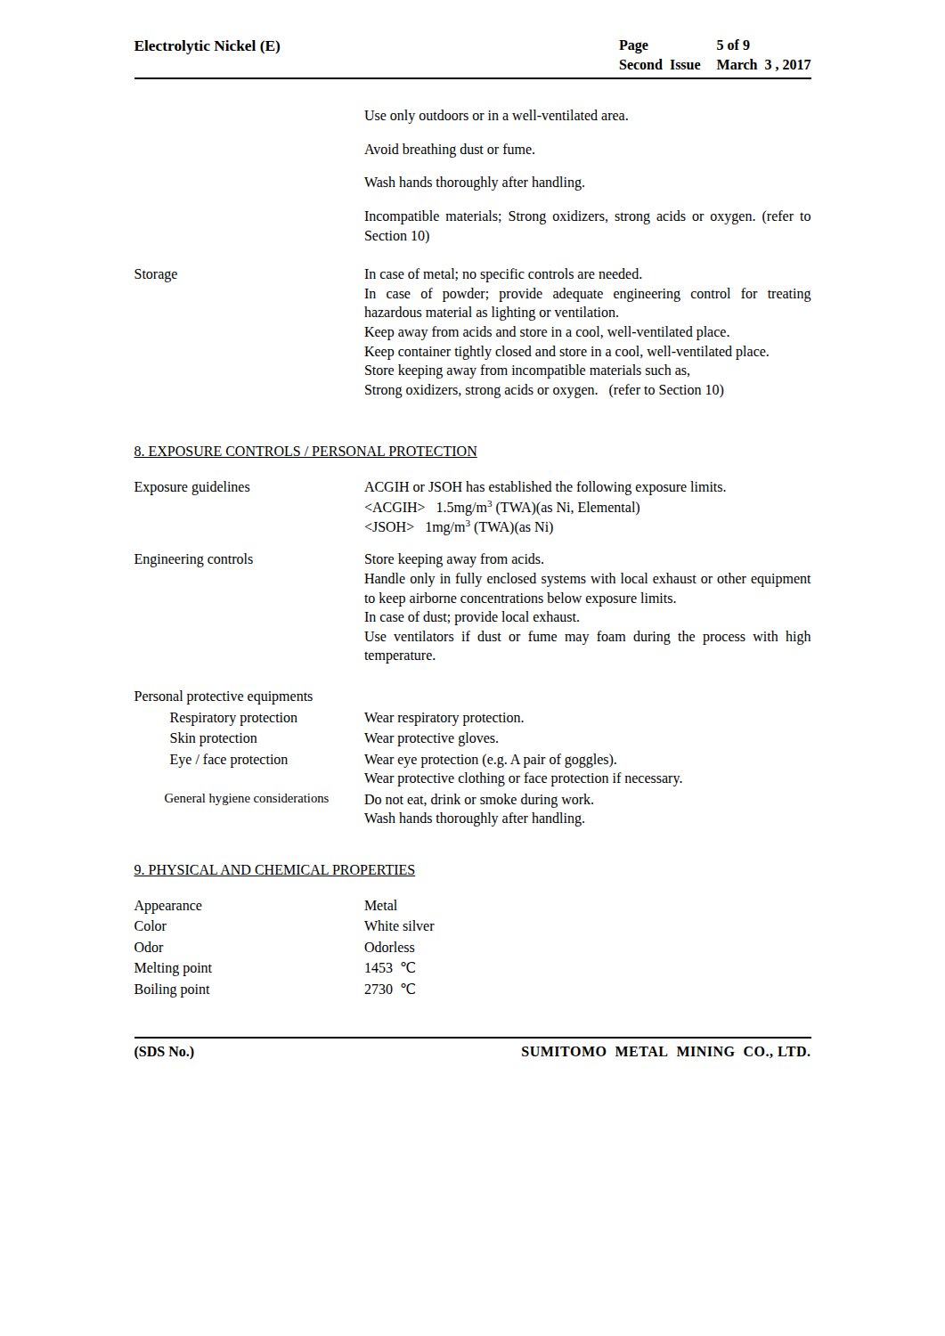| Electrolytic Nickel (E) | / Page / 5 of 9 / / Second Issue / March 3 , 2017 / |
Use only outdoors or in a well-ventilated area.
Avoid breathing dust or fume.
Wash hands thoroughly after handling.
Incompatible materials; Strong oxidizers, strong acids or oxygen. (refer to Section 10)
| Storage | In case of metal; no specific controls are needed. In case of powder; provide adequate engineering control for treating hazardous material as lighting or ventilation. Keep away from acids and store in a cool, well-ventilated place. Keep container tightly closed and store in a cool, well-ventilated place. Store keeping away from incompatible materials such as, Strong oxidizers, strong acids or oxygen. (refer to Section 10) |
8. EXPOSURE CONTROLS / PERSONAL PROTECTION
| Exposure guidelines | ACGIH or JSOH has established the following exposure limits. <ACGIH> 1.5mg/m 3 (TWA)(as Ni, Elemental) <JSOH> 1mg/m 3 (TWA)(as Ni) |
| Engineering controls | Store keeping away from acids. Handle only in fully enclosed systems with local exhaust or other equipment to keep airborne concentrations below exposure limits. In case of dust; provide local exhaust. Use ventilators if dust or fume may foam during the process with high temperature. |
| Personal protective equipments |
| Respiratory protection | Wear respiratory protection. |
| Skin protection | Wear protective gloves. |
| Eye / face protection | Wear eye protection (e.g. A pair of goggles). Wear protective clothing or face protection if necessary. |
| General hygiene considerations | Do not eat, drink or smoke during work. Wash hands thoroughly after handling. |
9. PHYSICAL AND CHEMICAL PROPERTIES
| Appearance | Metal |
| Color | White silver |
| Odor | Odorless |
| Melting point | 1453 ℃ |
| Boiling point | 2730 ℃ |
| (SDS No.) | SUMITOMO METAL MINING CO., LTD. |